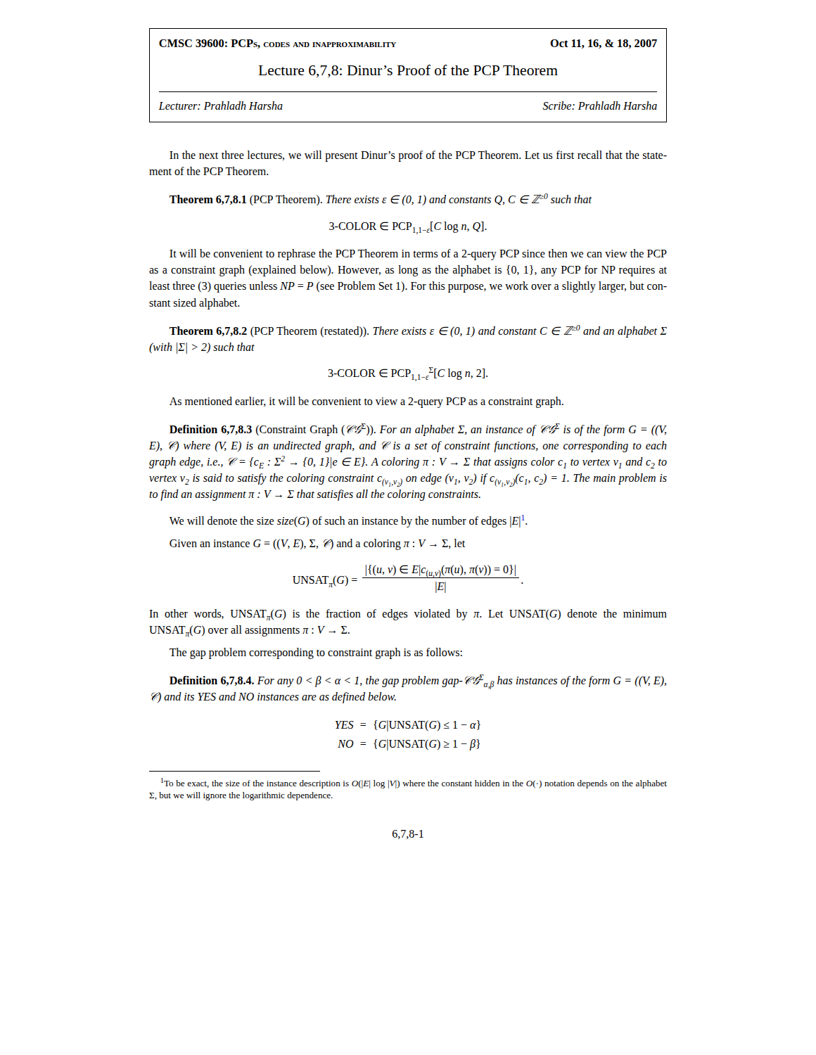CMSC 39600: PCPs, codes and inapproximability Oct 11, 16, & 18, 2007
Lecture 6,7,8: Dinur’s Proof of the PCP Theorem
Lecturer: Prahladh Harsha Scribe: Prahladh Harsha
In the next three lectures, we will present Dinur’s proof of the PCP Theorem. Let us first recall that the statement of the PCP Theorem.
Theorem 6,7,8.1 (PCP Theorem). There exists ε ∈ (0, 1) and constants Q, C ∈ ℤ≥0 such that
3-COLOR ∈ PCP1,1−ε[C log n, Q].
It will be convenient to rephrase the PCP Theorem in terms of a 2-query PCP since then we can view the PCP as a constraint graph (explained below). However, as long as the alphabet is {0, 1}, any PCP for NP requires at least three (3) queries unless NP = P (see Problem Set 1). For this purpose, we work over a slightly larger, but constant sized alphabet.
Theorem 6,7,8.2 (PCP Theorem (restated)). There exists ε ∈ (0, 1) and constant C ∈ ℤ≥0 and an alphabet Σ (with |Σ| > 2) such that
3-COLOR ∈ PCP1,1−εΣ[C log n, 2].
As mentioned earlier, it will be convenient to view a 2-query PCP as a constraint graph.
Definition 6,7,8.3 (Constraint Graph (𝒞𝒢Σ)). For an alphabet Σ, an instance of 𝒞𝒢Σ is of the form G = ((V, E), 𝒞) where (V, E) is an undirected graph, and 𝒞 is a set of constraint functions, one corresponding to each graph edge, i.e., 𝒞 = {cE : Σ2 → {0, 1}|e ∈ E}. A coloring π : V → Σ that assigns color c1 to vertex v1 and c2 to vertex v2 is said to satisfy the coloring constraint c(v1,v2) on edge (v1, v2) if c(v1,v2)(c1, c2) = 1. The main problem is to find an assignment π : V → Σ that satisfies all the coloring constraints.
We will denote the size size(G) of such an instance by the number of edges |E|1.
Given an instance G = ((V, E), Σ, 𝒞) and a coloring π : V → Σ, let
UNSATπ(G) = |{(u, v) ∈ E|c(u,v)(π(u), π(v)) = 0}| |E| .
In other words, UNSATπ(G) is the fraction of edges violated by π. Let UNSAT(G) denote the minimum UNSATπ(G) over all assignments π : V → Σ.
The gap problem corresponding to constraint graph is as follows:
Definition 6,7,8.4. For any 0 < β < α < 1, the gap problem gap-𝒞𝒢Σα,β has instances of the form G = ((V, E), 𝒞) and its YES and NO instances are as defined below.
| YES | = | { G / UNSAT ( G ) ≤ 1 − α } |
| NO | = | { G / UNSAT ( G ) ≥ 1 − β } |
1To be exact, the size of the instance description is O(|E| log |V|) where the constant hidden in the O(·) notation depends on the alphabet Σ, but we will ignore the logarithmic dependence.
6,7,8-1